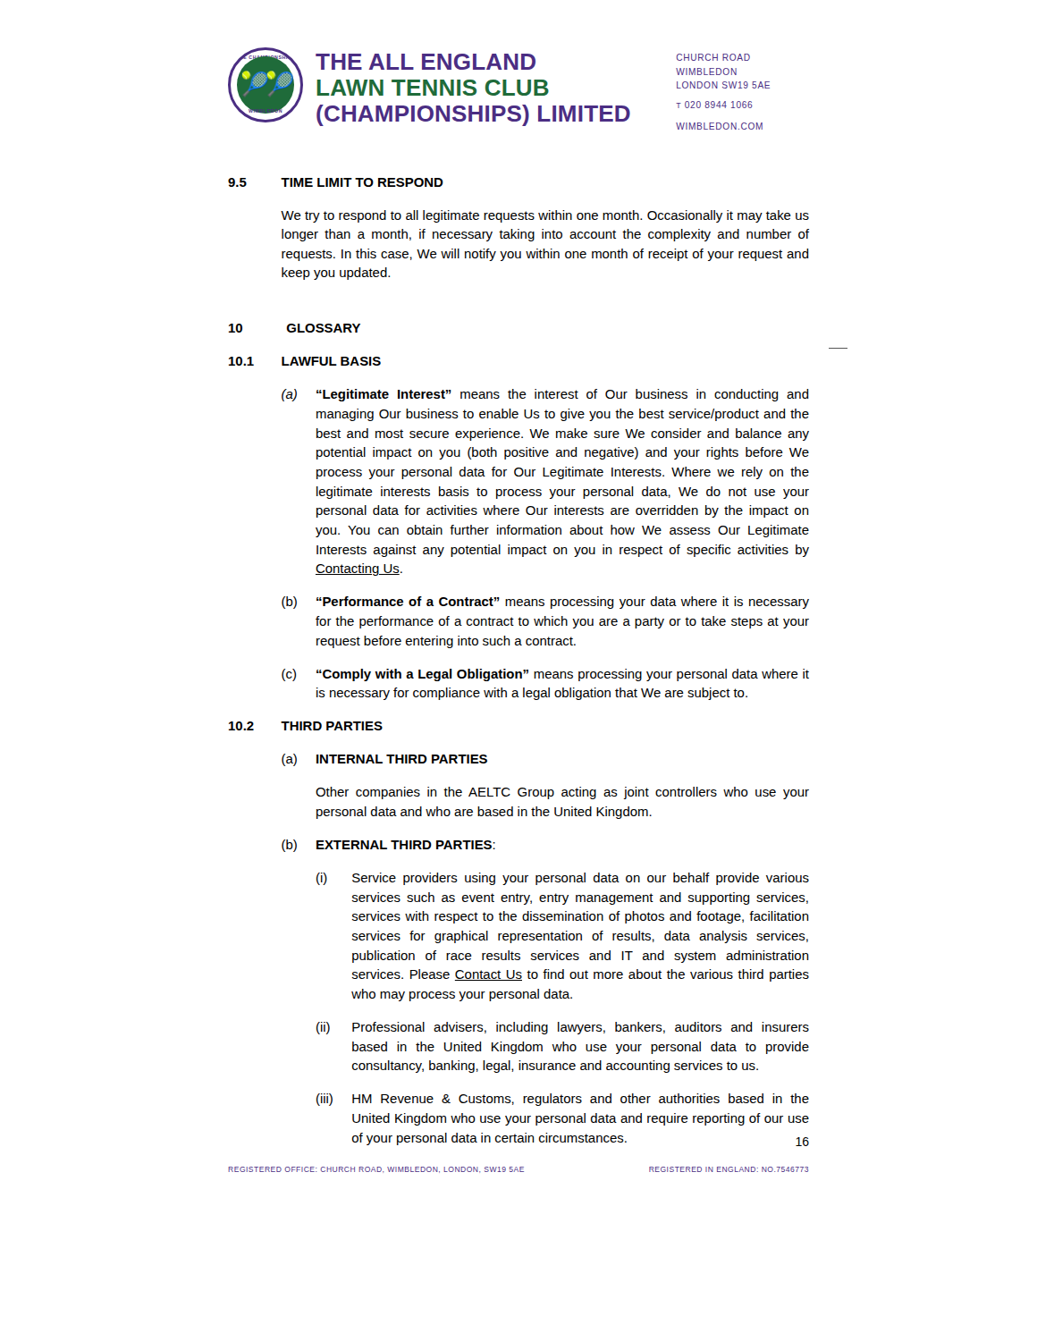THE CHAMPIONSHIPS
🎾🎾
WIMBLEDON
THE ALL ENGLAND
LAWN TENNIS CLUB
(CHAMPIONSHIPS) LIMITED
CHURCH ROAD
WIMBLEDON
LONDON SW19 5AE
T 020 8944 1066
WIMBLEDON.COM
9.5
TIME LIMIT TO RESPOND
We try to respond to all legitimate requests within one month. Occasionally it may take us longer than a month, if necessary taking into account the complexity and number of requests. In this case, We will notify you within one month of receipt of your request and keep you updated.
10
GLOSSARY
10.1
LAWFUL BASIS
(a)
“Legitimate Interest” means the interest of Our business in conducting and managing Our business to enable Us to give you the best service/product and the best and most secure experience. We make sure We consider and balance any potential impact on you (both positive and negative) and your rights before We process your personal data for Our Legitimate Interests. Where we rely on the legitimate interests basis to process your personal data, We do not use your personal data for activities where Our interests are overridden by the impact on you. You can obtain further information about how We assess Our Legitimate Interests against any potential impact on you in respect of specific activities by Contacting Us.
(b)
“Performance of a Contract” means processing your data where it is necessary for the performance of a contract to which you are a party or to take steps at your request before entering into such a contract.
(c)
“Comply with a Legal Obligation” means processing your personal data where it is necessary for compliance with a legal obligation that We are subject to.
10.2
THIRD PARTIES
(a)
INTERNAL THIRD PARTIES
Other companies in the AELTC Group acting as joint controllers who use your personal data and who are based in the United Kingdom.
(b)
EXTERNAL THIRD PARTIES:
(i)
Service providers using your personal data on our behalf provide various services such as event entry, entry management and supporting services, services with respect to the dissemination of photos and footage, facilitation services for graphical representation of results, data analysis services, publication of race results services and IT and system administration services. Please Contact Us to find out more about the various third parties who may process your personal data.
(ii)
Professional advisers, including lawyers, bankers, auditors and insurers based in the United Kingdom who use your personal data to provide consultancy, banking, legal, insurance and accounting services to us.
(iii)
HM Revenue & Customs, regulators and other authorities based in the United Kingdom who use your personal data and require reporting of our use of your personal data in certain circumstances.
16
REGISTERED OFFICE: CHURCH ROAD, WIMBLEDON, LONDON, SW19 5AE REGISTERED IN ENGLAND: No.7546773